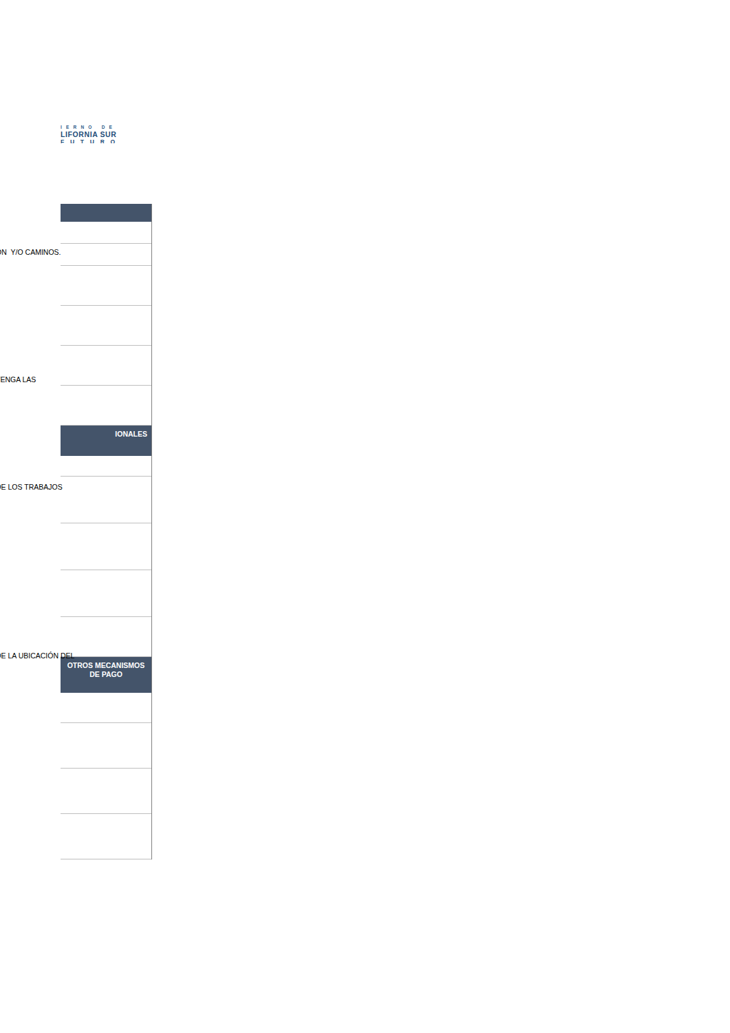I E R N O D E
LIFORNIA SUR
F U T U R O
IONALES
OTROS MECANISMOS DE PAGO
ON Y/O CAMINOS.
TENGA LAS
DE LOS TRABAJOS
DE LA UBICACIÓN DEL